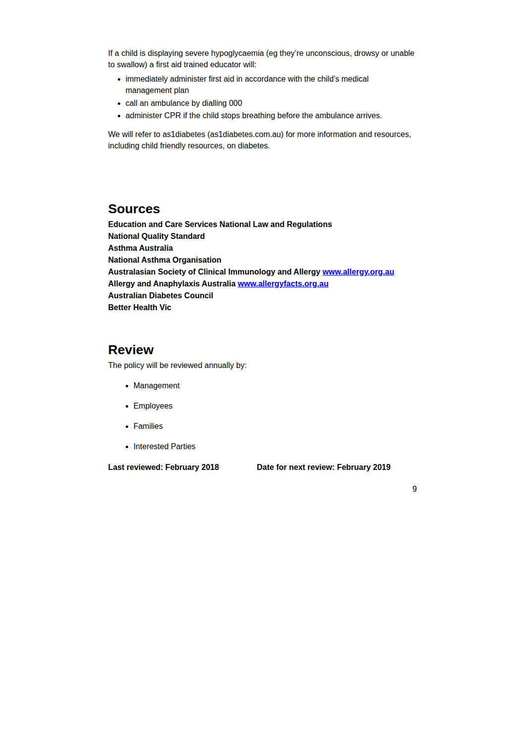If a child is displaying severe hypoglycaemia (eg they’re unconscious, drowsy or unable to swallow) a first aid trained educator will:
immediately administer first aid in accordance with the child’s medical management plan
call an ambulance by dialling 000
administer CPR if the child stops breathing before the ambulance arrives.
We will refer to as1diabetes (as1diabetes.com.au) for more information and resources, including child friendly resources, on diabetes.
Sources
Education and Care Services National Law and Regulations
National Quality Standard
Asthma Australia
National Asthma Organisation
Australasian Society of Clinical Immunology and Allergy www.allergy.org.au
Allergy and Anaphylaxis Australia www.allergyfacts.org.au
Australian Diabetes Council
Better Health Vic
Review
The policy will be reviewed annually by:
Management
Employees
Families
Interested Parties
Last reviewed: February 2018 Date for next review: February 2019
9